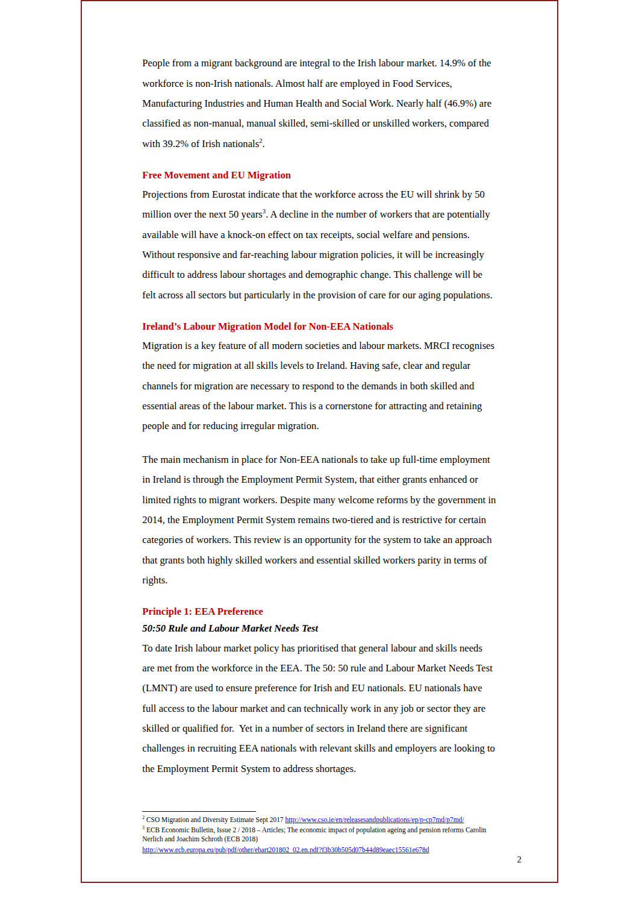People from a migrant background are integral to the Irish labour market. 14.9% of the workforce is non-Irish nationals. Almost half are employed in Food Services, Manufacturing Industries and Human Health and Social Work. Nearly half (46.9%) are classified as non-manual, manual skilled, semi-skilled or unskilled workers, compared with 39.2% of Irish nationals2.
Free Movement and EU Migration
Projections from Eurostat indicate that the workforce across the EU will shrink by 50 million over the next 50 years3. A decline in the number of workers that are potentially available will have a knock-on effect on tax receipts, social welfare and pensions. Without responsive and far-reaching labour migration policies, it will be increasingly difficult to address labour shortages and demographic change. This challenge will be felt across all sectors but particularly in the provision of care for our aging populations.
Ireland’s Labour Migration Model for Non-EEA Nationals
Migration is a key feature of all modern societies and labour markets. MRCI recognises the need for migration at all skills levels to Ireland. Having safe, clear and regular channels for migration are necessary to respond to the demands in both skilled and essential areas of the labour market. This is a cornerstone for attracting and retaining people and for reducing irregular migration.
The main mechanism in place for Non-EEA nationals to take up full-time employment in Ireland is through the Employment Permit System, that either grants enhanced or limited rights to migrant workers. Despite many welcome reforms by the government in 2014, the Employment Permit System remains two-tiered and is restrictive for certain categories of workers. This review is an opportunity for the system to take an approach that grants both highly skilled workers and essential skilled workers parity in terms of rights.
Principle 1: EEA Preference
50:50 Rule and Labour Market Needs Test
To date Irish labour market policy has prioritised that general labour and skills needs are met from the workforce in the EEA. The 50: 50 rule and Labour Market Needs Test (LMNT) are used to ensure preference for Irish and EU nationals. EU nationals have full access to the labour market and can technically work in any job or sector they are skilled or qualified for. Yet in a number of sectors in Ireland there are significant challenges in recruiting EEA nationals with relevant skills and employers are looking to the Employment Permit System to address shortages.
2 CSO Migration and Diversity Estimate Sept 2017 http://www.cso.ie/en/releasesandpublications/ep/p-cp7md/p7md/
3 ECB Economic Bulletin, Issue 2 / 2018 – Articles; The economic impact of population ageing and pension reforms Carolin Nerlich and Joachim Schroth (ECB 2018)
http://www.ecb.europa.eu/pub/pdf/other/ebart201802_02.en.pdf?f3b30b505d07b44d89eaec15561e678d
2